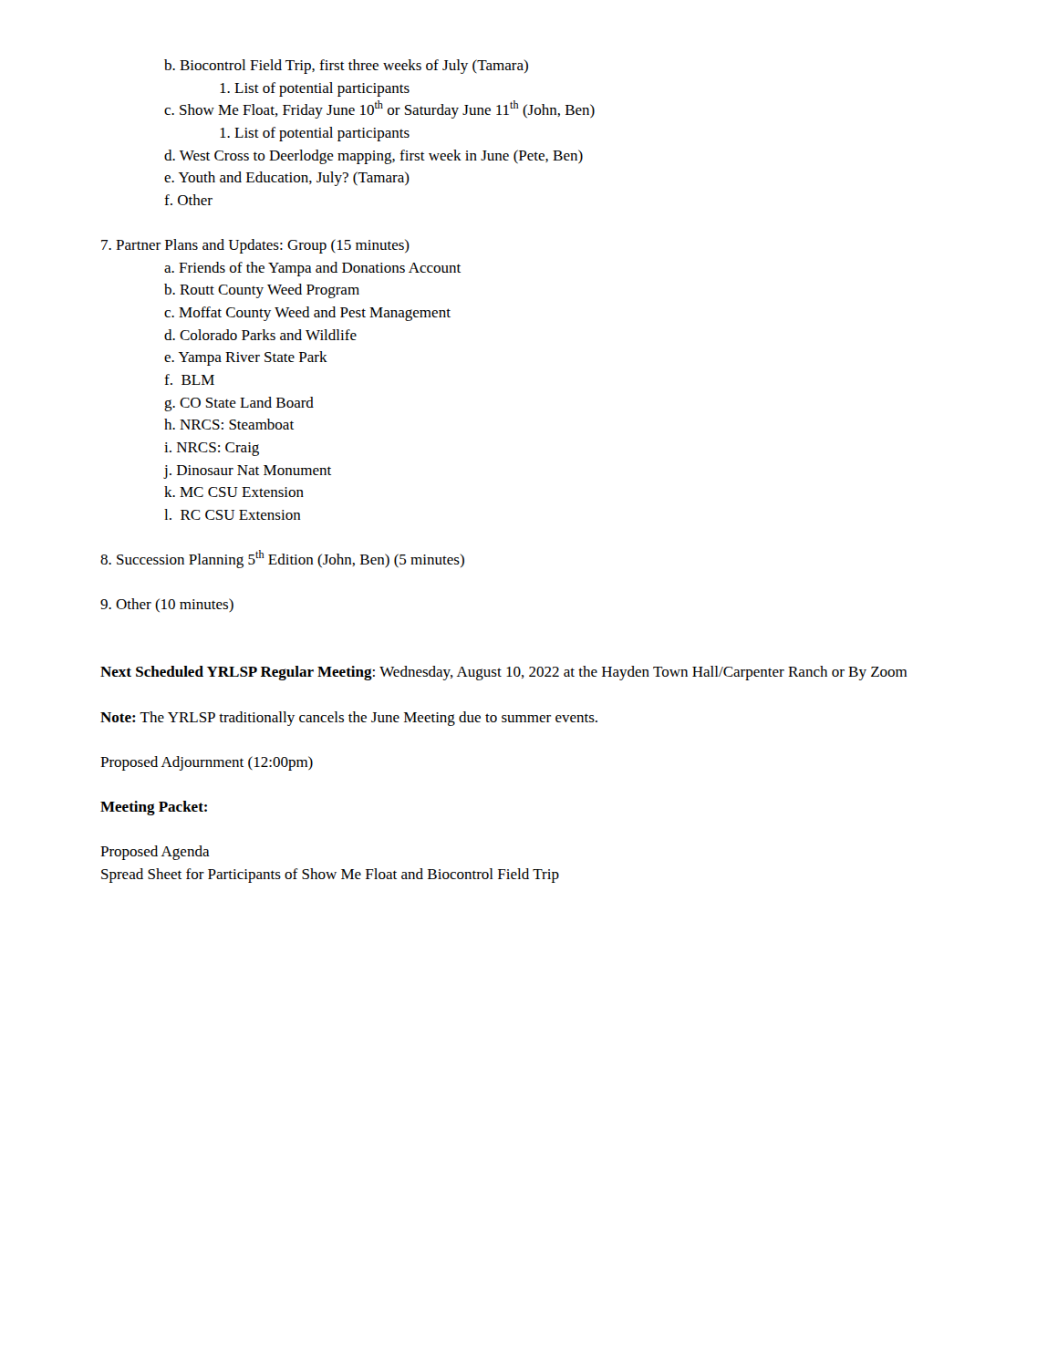b. Biocontrol Field Trip, first three weeks of July (Tamara)
1. List of potential participants
c. Show Me Float, Friday June 10th or Saturday June 11th (John, Ben)
1. List of potential participants
d. West Cross to Deerlodge mapping, first week in June (Pete, Ben)
e. Youth and Education, July? (Tamara)
f. Other
7. Partner Plans and Updates: Group (15 minutes)
a. Friends of the Yampa and Donations Account
b. Routt County Weed Program
c. Moffat County Weed and Pest Management
d. Colorado Parks and Wildlife
e. Yampa River State Park
f. BLM
g. CO State Land Board
h. NRCS: Steamboat
i. NRCS: Craig
j. Dinosaur Nat Monument
k. MC CSU Extension
l. RC CSU Extension
8. Succession Planning 5th Edition (John, Ben) (5 minutes)
9. Other (10 minutes)
Next Scheduled YRLSP Regular Meeting: Wednesday, August 10, 2022 at the Hayden Town Hall/Carpenter Ranch or By Zoom
Note: The YRLSP traditionally cancels the June Meeting due to summer events.
Proposed Adjournment (12:00pm)
Meeting Packet:
Proposed Agenda
Spread Sheet for Participants of Show Me Float and Biocontrol Field Trip